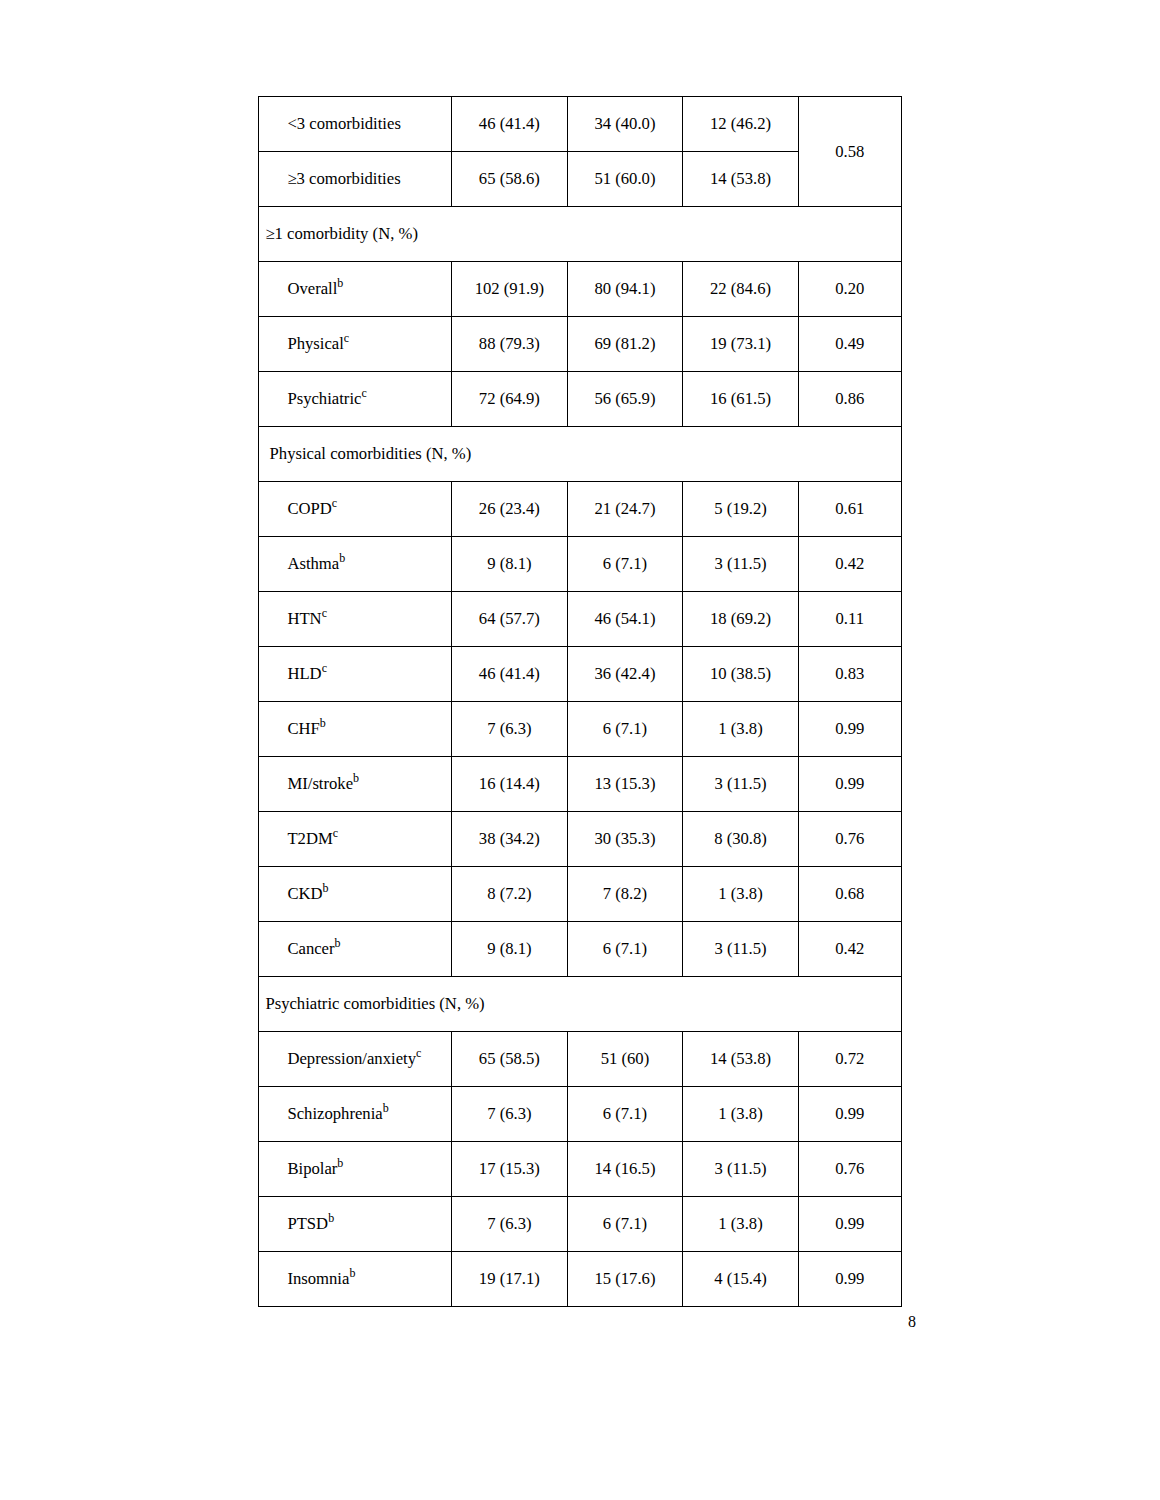| <3 comorbidities | 46 (41.4) | 34 (40.0) | 12 (46.2) | 0.58 |
| ≥3 comorbidities | 65 (58.6) | 51 (60.0) | 14 (53.8) |
| ≥1 comorbidity (N, %) |
| Overall b | 102 (91.9) | 80 (94.1) | 22 (84.6) | 0.20 |
| Physical c | 88 (79.3) | 69 (81.2) | 19 (73.1) | 0.49 |
| Psychiatric c | 72 (64.9) | 56 (65.9) | 16 (61.5) | 0.86 |
| Physical comorbidities (N, %) |
| COPD c | 26 (23.4) | 21 (24.7) | 5 (19.2) | 0.61 |
| Asthma b | 9 (8.1) | 6 (7.1) | 3 (11.5) | 0.42 |
| HTN c | 64 (57.7) | 46 (54.1) | 18 (69.2) | 0.11 |
| HLD c | 46 (41.4) | 36 (42.4) | 10 (38.5) | 0.83 |
| CHF b | 7 (6.3) | 6 (7.1) | 1 (3.8) | 0.99 |
| MI/stroke b | 16 (14.4) | 13 (15.3) | 3 (11.5) | 0.99 |
| T2DM c | 38 (34.2) | 30 (35.3) | 8 (30.8) | 0.76 |
| CKD b | 8 (7.2) | 7 (8.2) | 1 (3.8) | 0.68 |
| Cancer b | 9 (8.1) | 6 (7.1) | 3 (11.5) | 0.42 |
| Psychiatric comorbidities (N, %) |
| Depression/anxiety c | 65 (58.5) | 51 (60) | 14 (53.8) | 0.72 |
| Schizophrenia b | 7 (6.3) | 6 (7.1) | 1 (3.8) | 0.99 |
| Bipolar b | 17 (15.3) | 14 (16.5) | 3 (11.5) | 0.76 |
| PTSD b | 7 (6.3) | 6 (7.1) | 1 (3.8) | 0.99 |
| Insomnia b | 19 (17.1) | 15 (17.6) | 4 (15.4) | 0.99 |
8